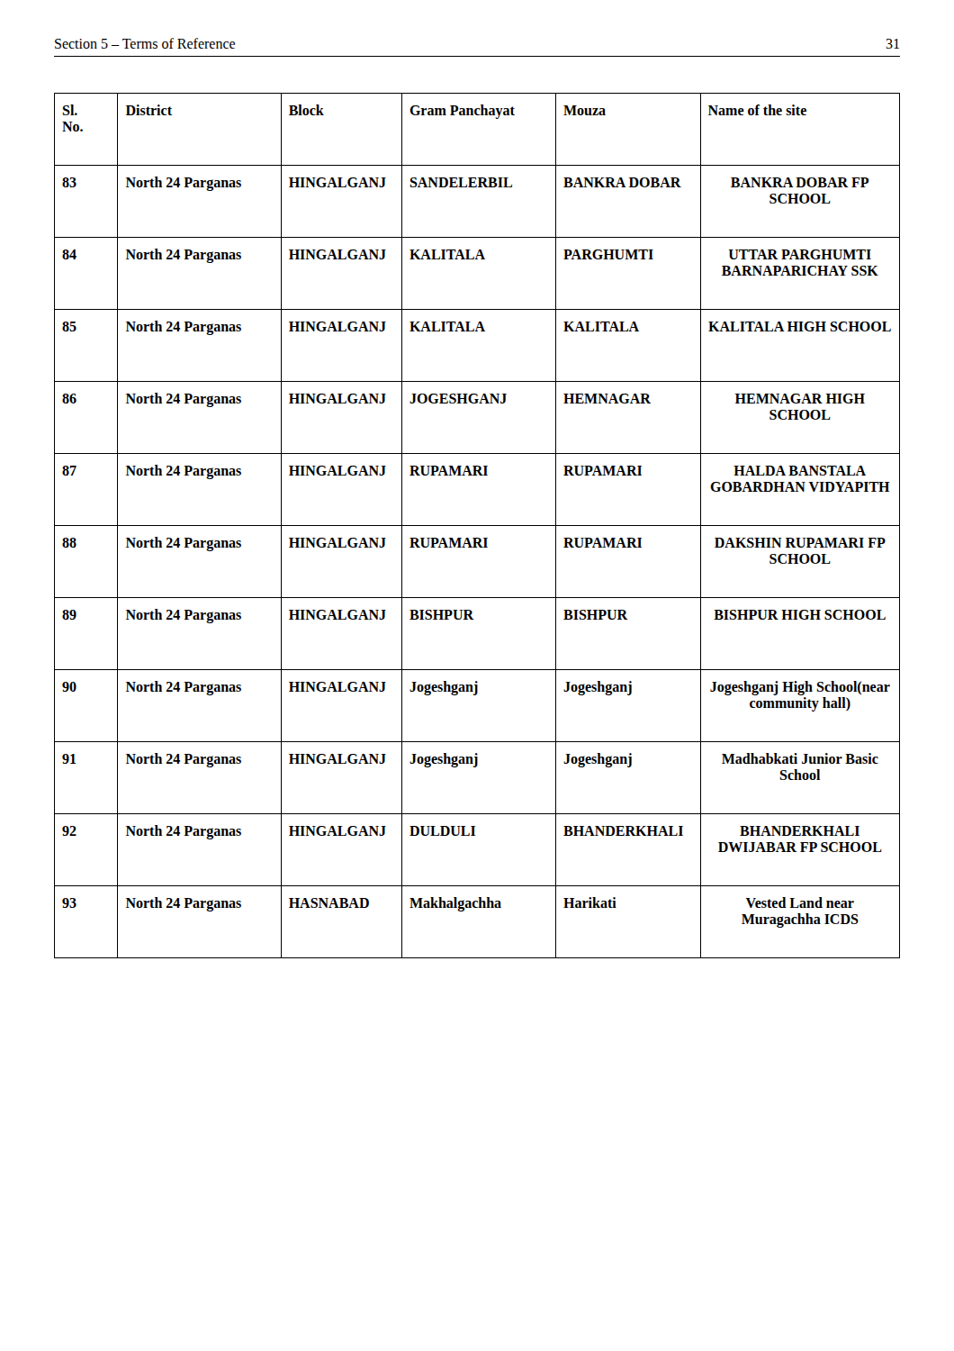Section 5 – Terms of Reference 31
| Sl. No. | District | Block | Gram Panchayat | Mouza | Name of the site |
| --- | --- | --- | --- | --- | --- |
| 83 | North 24 Parganas | HINGALGANJ | SANDELERBIL | BANKRA DOBAR | BANKRA DOBAR FP SCHOOL |
| 84 | North 24 Parganas | HINGALGANJ | KALITALA | PARGHUMTI | UTTAR PARGHUMTI BARNAPARICHAY SSK |
| 85 | North 24 Parganas | HINGALGANJ | KALITALA | KALITALA | KALITALA HIGH SCHOOL |
| 86 | North 24 Parganas | HINGALGANJ | JOGESHGANJ | HEMNAGAR | HEMNAGAR HIGH SCHOOL |
| 87 | North 24 Parganas | HINGALGANJ | RUPAMARI | RUPAMARI | HALDA BANSTALA GOBARDHAN VIDYAPITH |
| 88 | North 24 Parganas | HINGALGANJ | RUPAMARI | RUPAMARI | DAKSHIN RUPAMARI FP SCHOOL |
| 89 | North 24 Parganas | HINGALGANJ | BISHPUR | BISHPUR | BISHPUR HIGH SCHOOL |
| 90 | North 24 Parganas | HINGALGANJ | Jogeshganj | Jogeshganj | Jogeshganj High School(near community hall) |
| 91 | North 24 Parganas | HINGALGANJ | Jogeshganj | Jogeshganj | Madhabkati Junior Basic School |
| 92 | North 24 Parganas | HINGALGANJ | DULDULI | BHANDERKHALI | BHANDERKHALI DWIJABAR FP SCHOOL |
| 93 | North 24 Parganas | HASNABAD | Makhalgachha | Harikati | Vested Land near Muragachha ICDS |